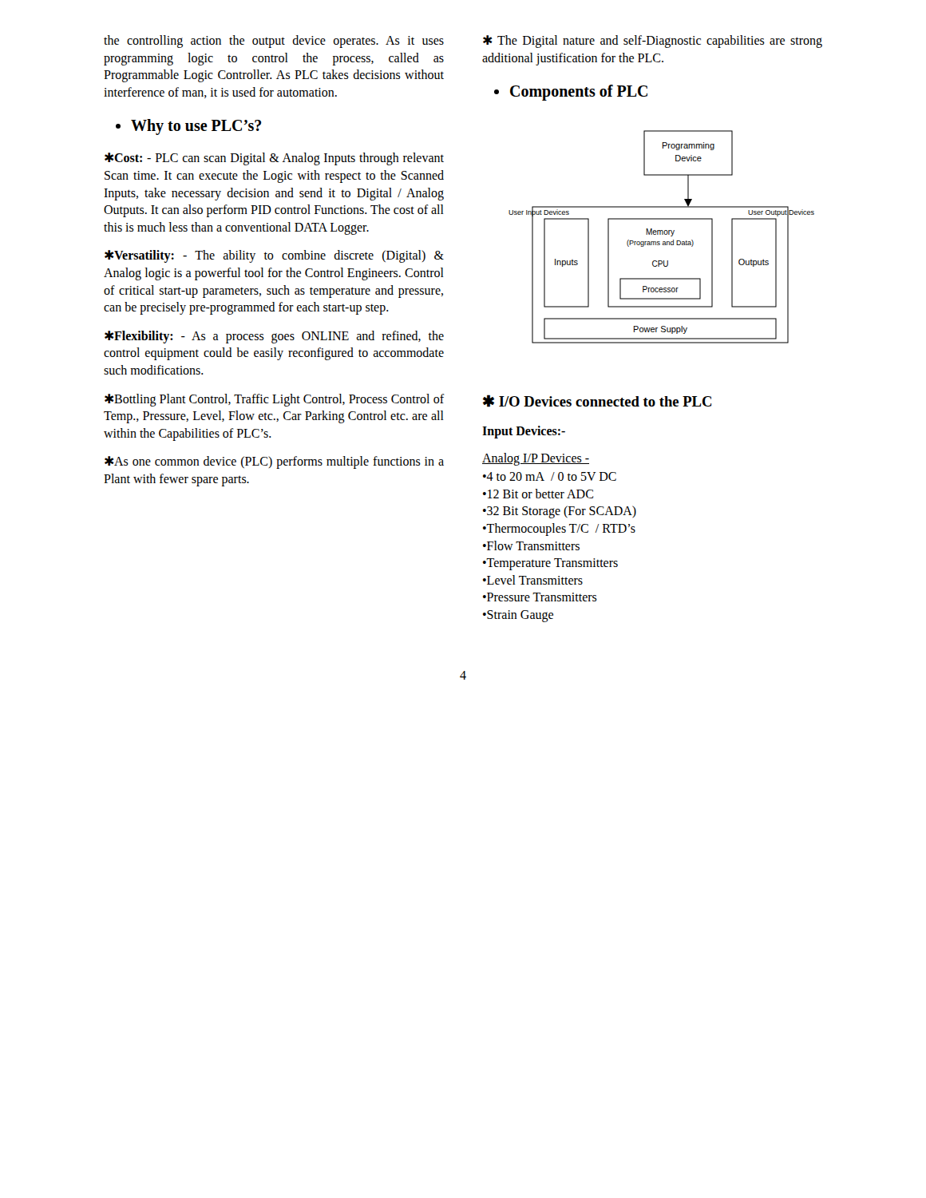the controlling action the output device operates. As it uses programming logic to control the process, called as Programmable Logic Controller. As PLC takes decisions without interference of man, it is used for automation.
Why to use PLC’s?
✱Cost: - PLC can scan Digital & Analog Inputs through relevant Scan time. It can execute the Logic with respect to the Scanned Inputs, take necessary decision and send it to Digital / Analog Outputs. It can also perform PID control Functions. The cost of all this is much less than a conventional DATA Logger.
✱Versatility: - The ability to combine discrete (Digital) & Analog logic is a powerful tool for the Control Engineers. Control of critical start-up parameters, such as temperature and pressure, can be precisely pre-programmed for each start-up step.
✱Flexibility: - As a process goes ONLINE and refined, the control equipment could be easily reconfigured to accommodate such modifications.
✱Bottling Plant Control, Traffic Light Control, Process Control of Temp., Pressure, Level, Flow etc., Car Parking Control etc. are all within the Capabilities of PLC’s.
✱As one common device (PLC) performs multiple functions in a Plant with fewer spare parts.
✱ The Digital nature and self-Diagnostic capabilities are strong additional justification for the PLC.
Components of PLC
✱ I/O Devices connected to the PLC
Input Devices:-
Analog I/P Devices -
•4 to 20 mA / 0 to 5V DC
•12 Bit or better ADC
•32 Bit Storage (For SCADA)
•Thermocouples T/C / RTD’s
•Flow Transmitters
•Temperature Transmitters
•Level Transmitters
•Pressure Transmitters
•Strain Gauge
4